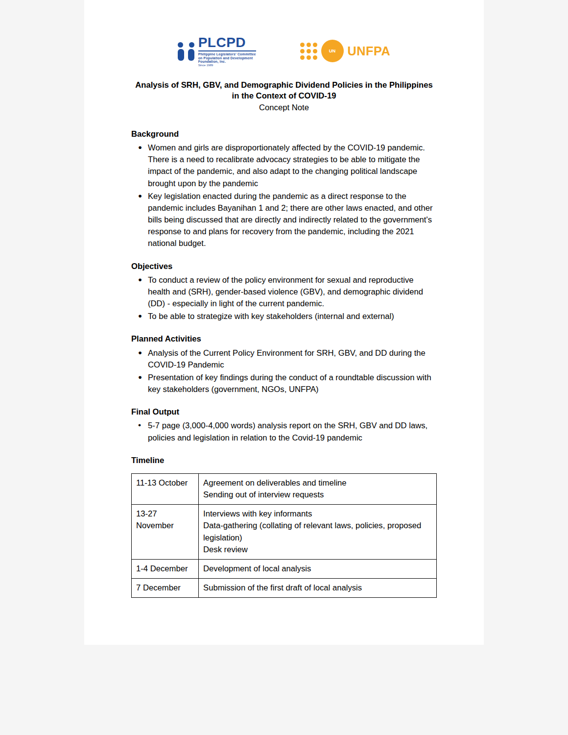PLCPD
Philippine Legislators' Committee on Population and Development Foundation, Inc. Since 1989
UN
UNFPA
Analysis of SRH, GBV, and Demographic Dividend Policies in the Philippines
in the Context of COVID-19
Concept Note
Background
Women and girls are disproportionately affected by the COVID-19 pandemic. There is a need to recalibrate advocacy strategies to be able to mitigate the impact of the pandemic, and also adapt to the changing political landscape brought upon by the pandemic
Key legislation enacted during the pandemic as a direct response to the pandemic includes Bayanihan 1 and 2; there are other laws enacted, and other bills being discussed that are directly and indirectly related to the government's response to and plans for recovery from the pandemic, including the 2021 national budget.
Objectives
To conduct a review of the policy environment for sexual and reproductive health and (SRH), gender-based violence (GBV), and demographic dividend (DD) - especially in light of the current pandemic.
To be able to strategize with key stakeholders (internal and external)
Planned Activities
Analysis of the Current Policy Environment for SRH, GBV, and DD during the COVID-19 Pandemic
Presentation of key findings during the conduct of a roundtable discussion with key stakeholders (government, NGOs, UNFPA)
Final Output
5-7 page (3,000-4,000 words) analysis report on the SRH, GBV and DD laws, policies and legislation in relation to the Covid-19 pandemic
Timeline
| 11-13 October | Agreement on deliverables and timeline Sending out of interview requests |
| 13-27 November | Interviews with key informants Data-gathering (collating of relevant laws, policies, proposed legislation) Desk review |
| 1-4 December | Development of local analysis |
| 7 December | Submission of the first draft of local analysis |